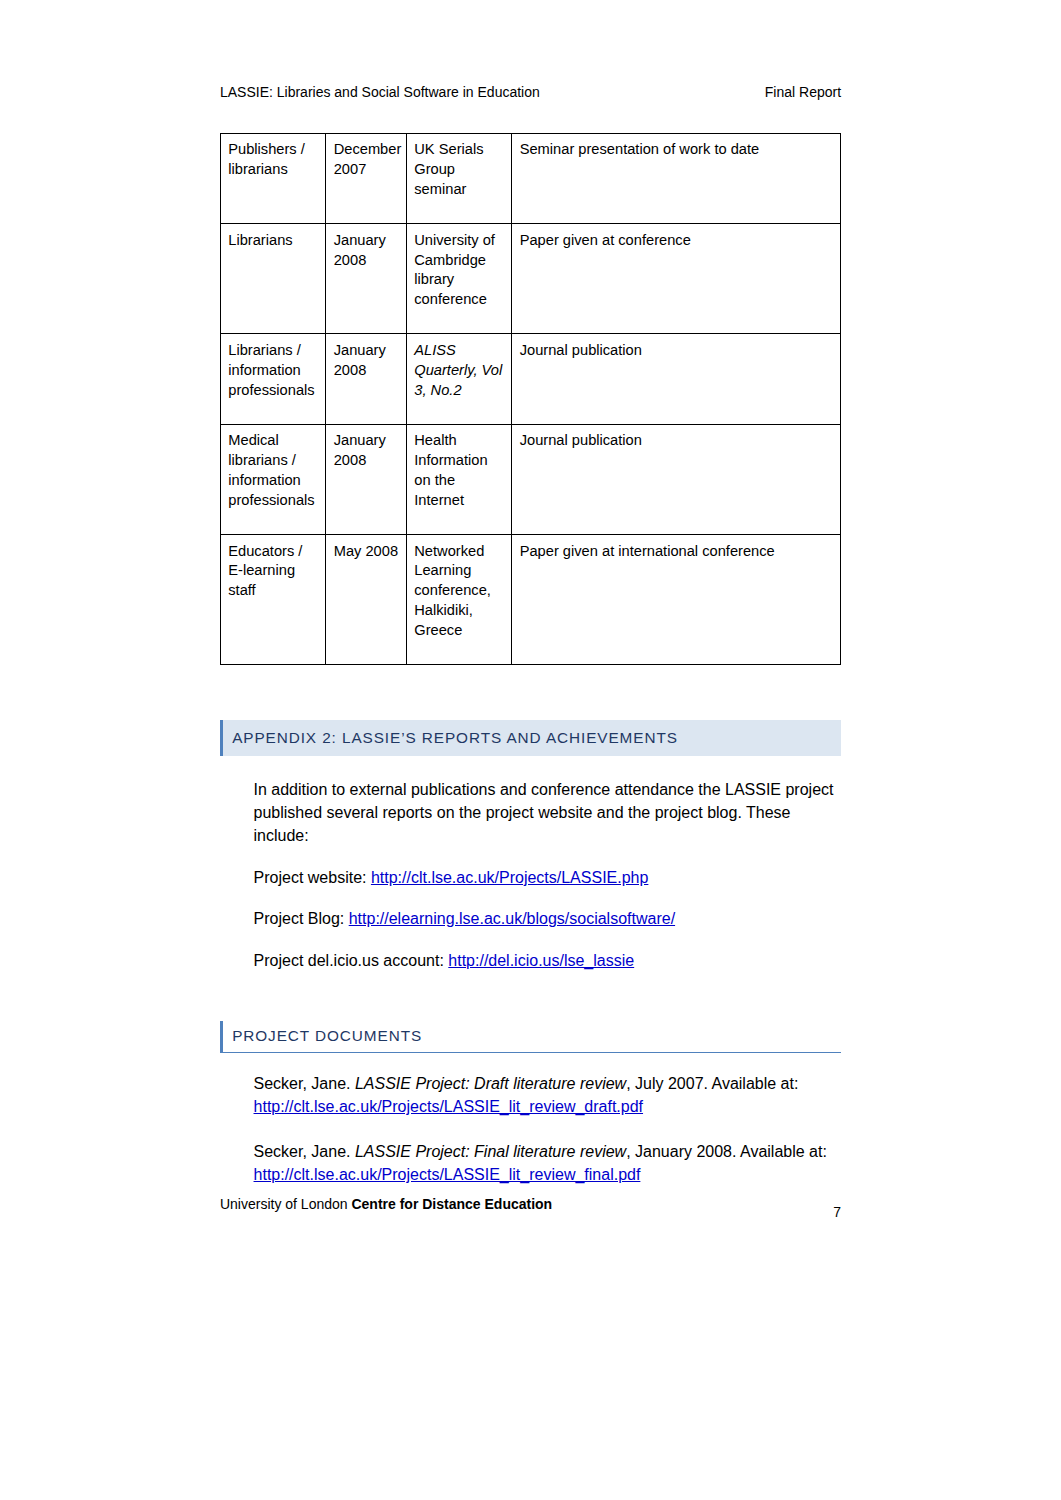LASSIE: Libraries and Social Software in Education
Final Report
| Publishers / librarians | December 2007 | UK Serials Group seminar | Seminar presentation of work to date |
| Librarians | January 2008 | University of Cambridge library conference | Paper given at conference |
| Librarians / information professionals | January 2008 | ALISS Quarterly, Vol 3, No.2 | Journal publication |
| Medical librarians / information professionals | January 2008 | Health Information on the Internet | Journal publication |
| Educators / E-learning staff | May 2008 | Networked Learning conference, Halkidiki, Greece | Paper given at international conference |
Appendix 2: LASSIE’s reports and achievements
In addition to external publications and conference attendance the LASSIE project published several reports on the project website and the project blog. These include:
Project website: http://clt.lse.ac.uk/Projects/LASSIE.php
Project Blog: http://elearning.lse.ac.uk/blogs/socialsoftware/
Project del.icio.us account: http://del.icio.us/lse_lassie
Project documents
Secker, Jane. LASSIE Project: Draft literature review, July 2007. Available at: http://clt.lse.ac.uk/Projects/LASSIE_lit_review_draft.pdf
Secker, Jane. LASSIE Project: Final literature review, January 2008. Available at: http://clt.lse.ac.uk/Projects/LASSIE_lit_review_final.pdf
University of London Centre for Distance Education 7